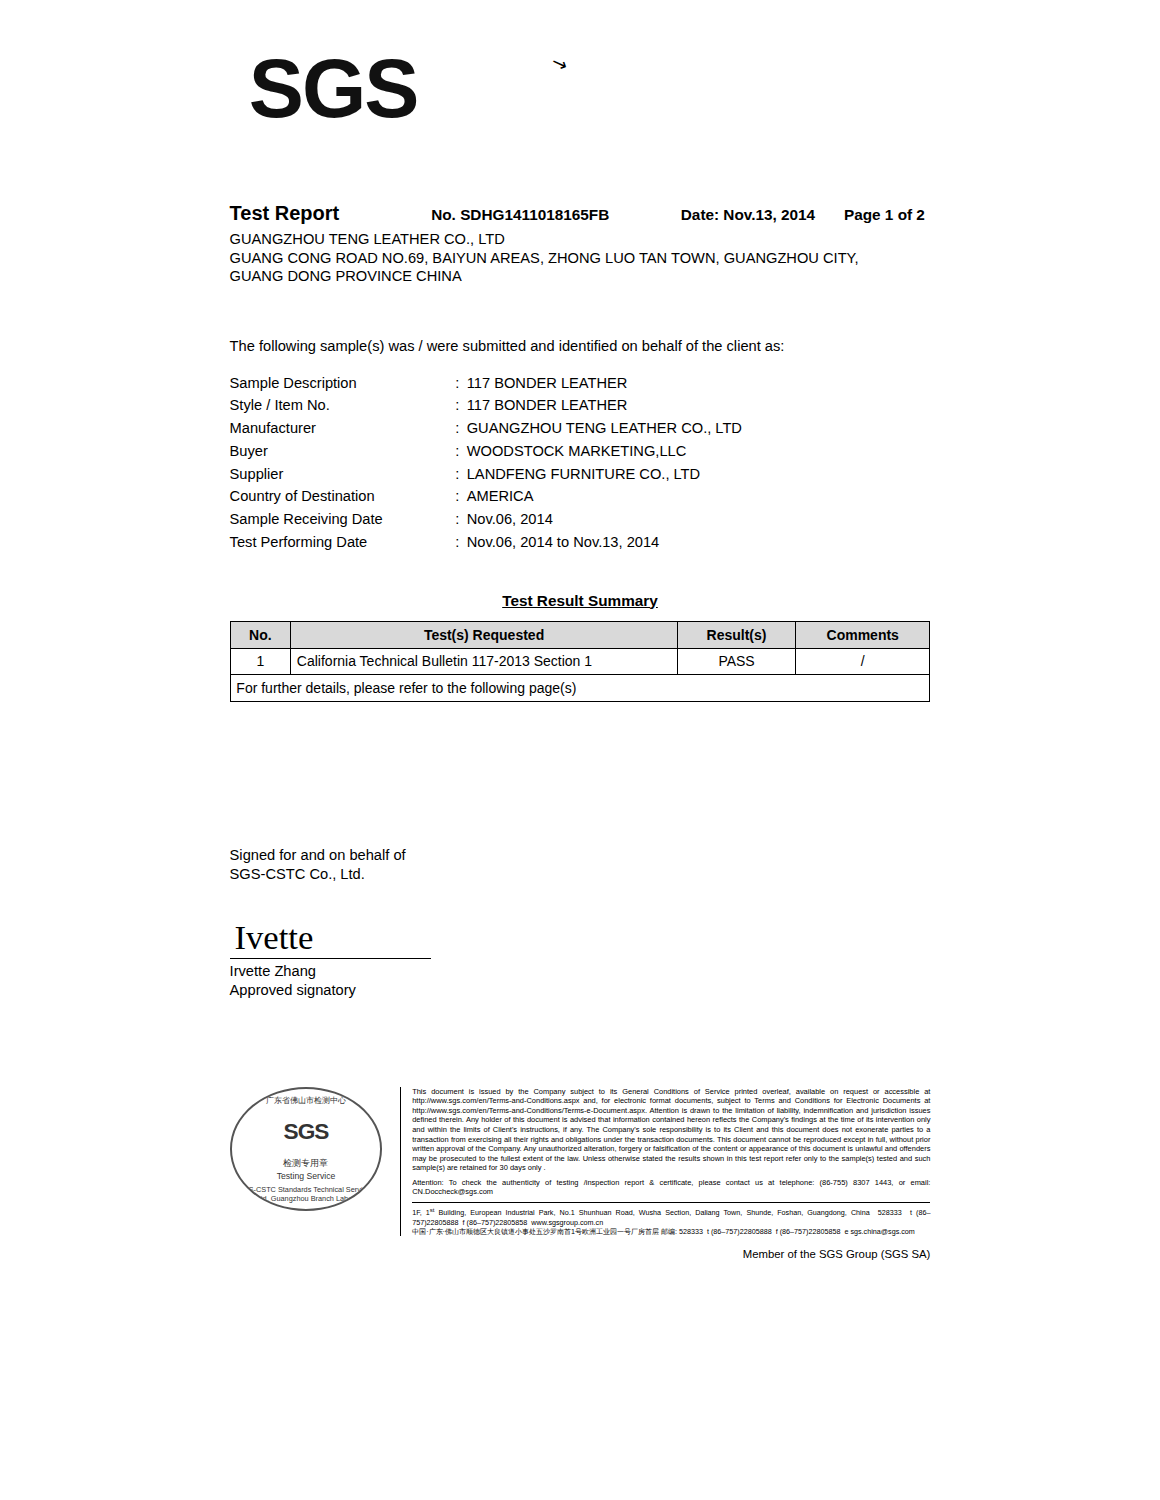SGS
↘
Test Report
No. SDHG1411018165FB
Date: Nov.13, 2014
Page 1 of 2
GUANGZHOU TENG LEATHER CO., LTD
GUANG CONG ROAD NO.69, BAIYUN AREAS, ZHONG LUO TAN TOWN, GUANGZHOU CITY,
GUANG DONG PROVINCE CHINA
The following sample(s) was / were submitted and identified on behalf of the client as:
| Sample Description | : | 117 BONDER LEATHER |
| Style / Item No. | : | 117 BONDER LEATHER |
| Manufacturer | : | GUANGZHOU TENG LEATHER CO., LTD |
| Buyer | : | WOODSTOCK MARKETING,LLC |
| Supplier | : | LANDFENG FURNITURE CO., LTD |
| Country of Destination | : | AMERICA |
| Sample Receiving Date | : | Nov.06, 2014 |
| Test Performing Date | : | Nov.06, 2014 to Nov.13, 2014 |
Test Result Summary
| No. | Test(s) Requested | Result(s) | Comments |
| --- | --- | --- | --- |
| 1 | California Technical Bulletin 117-2013 Section 1 | PASS | / |
| For further details, please refer to the following page(s) |
Signed for and on behalf of
SGS-CSTC Co., Ltd.
Ivette
Irvette Zhang
Approved signatory
广东省佛山市检测中心
SGS
检测专用章
Testing Service
SGS-CSTC Standards Technical Services Co., Ltd. Guangzhou Branch Laboratory
This document is issued by the Company subject to its General Conditions of Service printed overleaf, available on request or accessible at http://www.sgs.com/en/Terms-and-Conditions.aspx and, for electronic format documents, subject to Terms and Conditions for Electronic Documents at http://www.sgs.com/en/Terms-and-Conditions/Terms-e-Document.aspx. Attention is drawn to the limitation of liability, indemnification and jurisdiction issues defined therein. Any holder of this document is advised that information contained hereon reflects the Company's findings at the time of its intervention only and within the limits of Client's instructions, if any. The Company's sole responsibility is to its Client and this document does not exonerate parties to a transaction from exercising all their rights and obligations under the transaction documents. This document cannot be reproduced except in full, without prior written approval of the Company. Any unauthorized alteration, forgery or falsification of the content or appearance of this document is unlawful and offenders may be prosecuted to the fullest extent of the law. Unless otherwise stated the results shown in this test report refer only to the sample(s) tested and such sample(s) are retained for 30 days only .
Attention: To check the authenticity of testing /inspection report & certificate, please contact us at telephone: (86-755) 8307 1443, or email: CN.Doccheck@sgs.com
1F, 1st Building, European Industrial Park, No.1 Shunhuan Road, Wusha Section, Daliang Town, Shunde, Foshan, Guangdong, China 528333 t (86–757)22805888 f (86–757)22805858 www.sgsgroup.com.cn
中国·广东·佛山市顺德区大良镇道小事处五沙罗南首1号欧洲工业园一号厂房首层 邮编: 528333 t (86–757)22805888 f (86–757)22805858 e sgs.china@sgs.com
Member of the SGS Group (SGS SA)